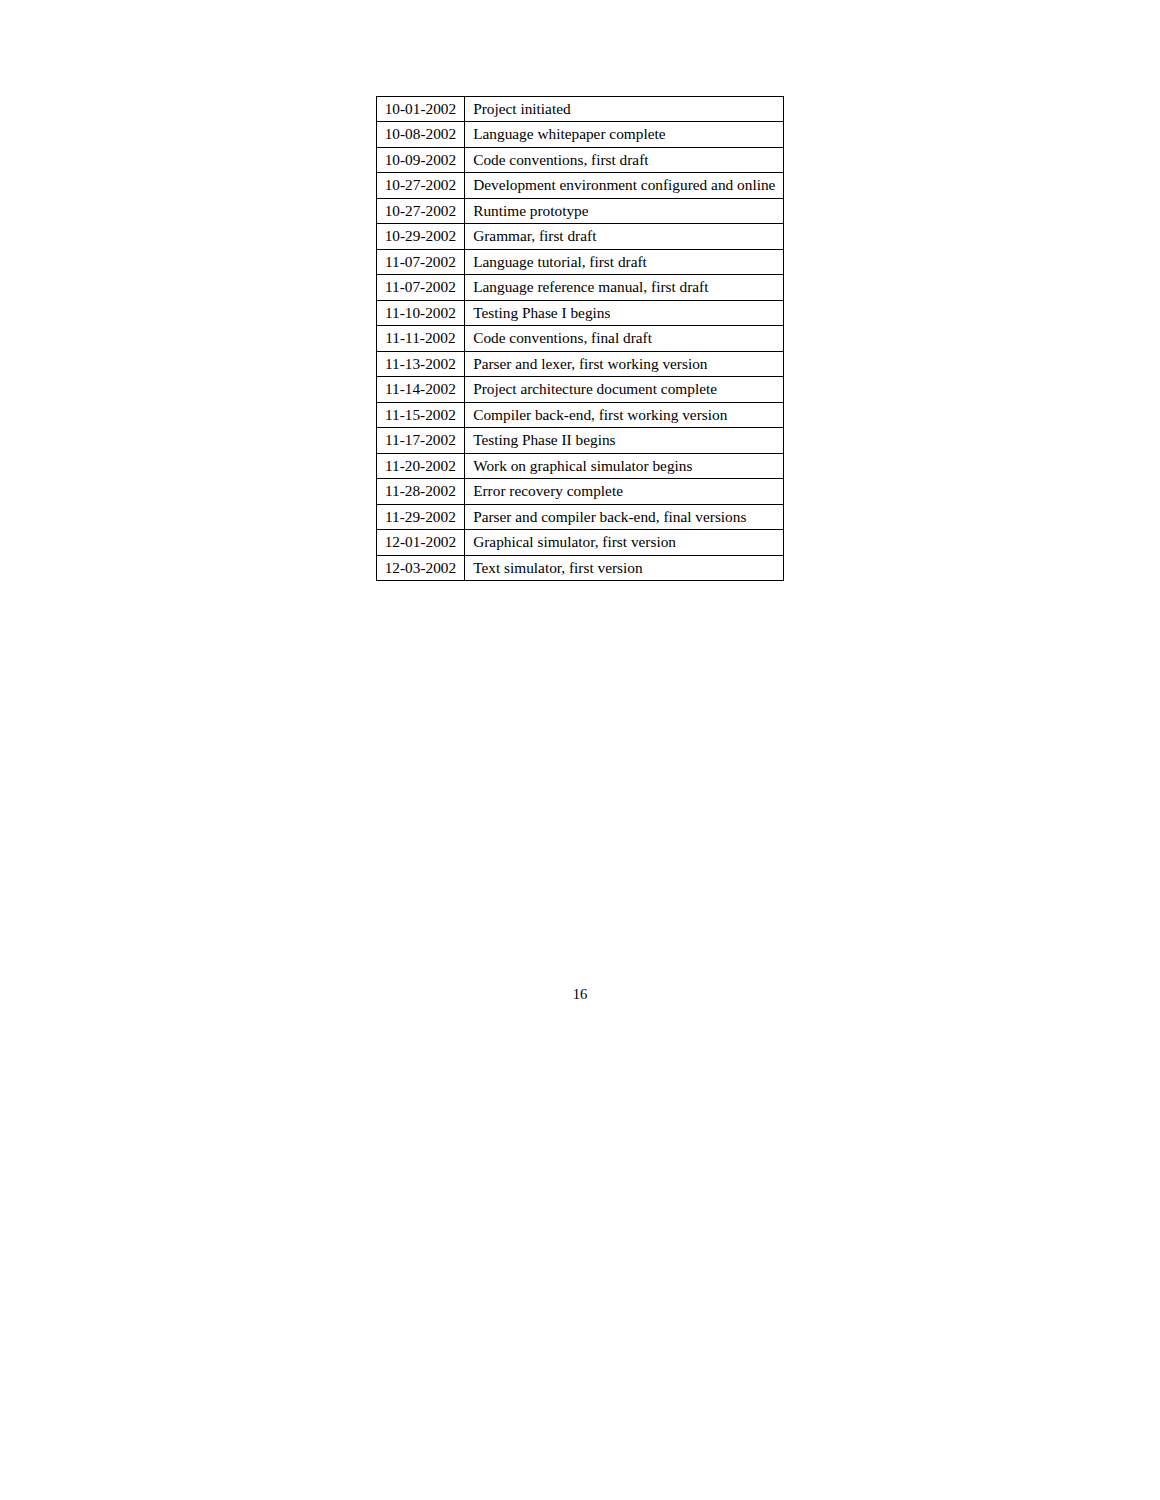| 10-01-2002 | Project initiated |
| 10-08-2002 | Language whitepaper complete |
| 10-09-2002 | Code conventions, first draft |
| 10-27-2002 | Development environment configured and online |
| 10-27-2002 | Runtime prototype |
| 10-29-2002 | Grammar, first draft |
| 11-07-2002 | Language tutorial, first draft |
| 11-07-2002 | Language reference manual, first draft |
| 11-10-2002 | Testing Phase I begins |
| 11-11-2002 | Code conventions, final draft |
| 11-13-2002 | Parser and lexer, first working version |
| 11-14-2002 | Project architecture document complete |
| 11-15-2002 | Compiler back-end, first working version |
| 11-17-2002 | Testing Phase II begins |
| 11-20-2002 | Work on graphical simulator begins |
| 11-28-2002 | Error recovery complete |
| 11-29-2002 | Parser and compiler back-end, final versions |
| 12-01-2002 | Graphical simulator, first version |
| 12-03-2002 | Text simulator, first version |
16